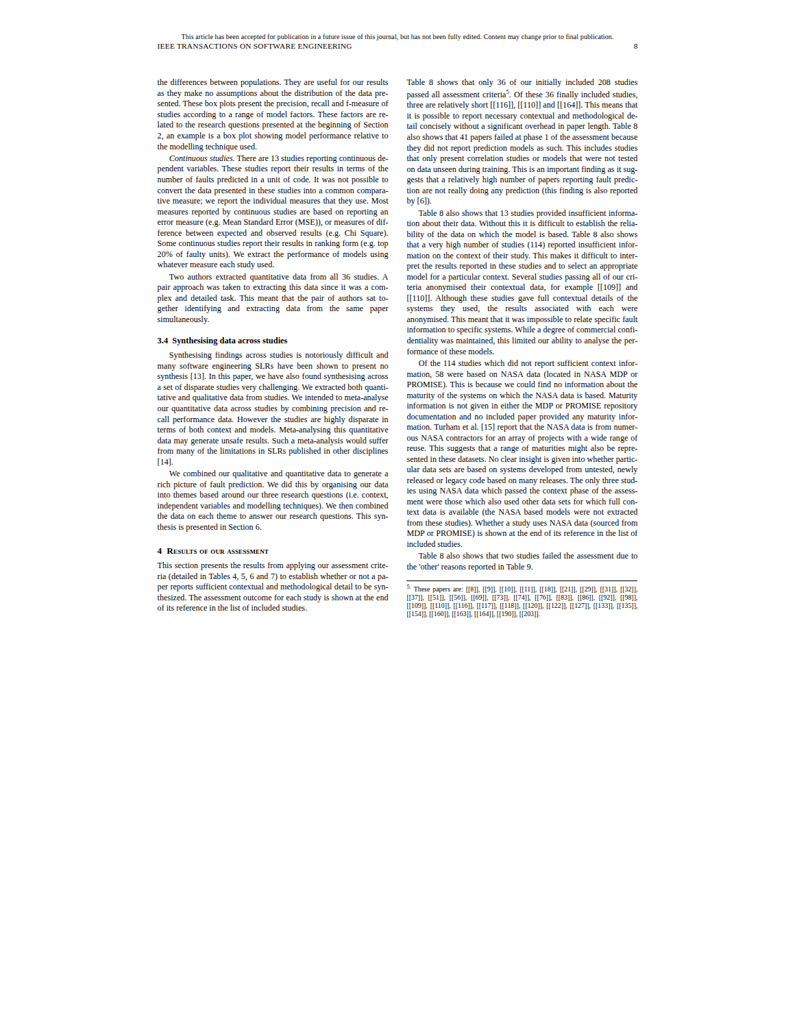This article has been accepted for publication in a future issue of this journal, but has not been fully edited. Content may change prior to final publication.
IEEE TRANSACTIONS ON SOFTWARE ENGINEERING
8
the differences between populations. They are useful for our results as they make no assumptions about the distribution of the data presented. These box plots present the precision, recall and f-measure of studies according to a range of model factors. These factors are related to the research questions presented at the beginning of Section 2, an example is a box plot showing model performance relative to the modelling technique used.
Continuous studies. There are 13 studies reporting continuous dependent variables. These studies report their results in terms of the number of faults predicted in a unit of code. It was not possible to convert the data presented in these studies into a common comparative measure; we report the individual measures that they use. Most measures reported by continuous studies are based on reporting an error measure (e.g. Mean Standard Error (MSE)), or measures of difference between expected and observed results (e.g. Chi Square). Some continuous studies report their results in ranking form (e.g. top 20% of faulty units). We extract the performance of models using whatever measure each study used.
Two authors extracted quantitative data from all 36 studies. A pair approach was taken to extracting this data since it was a complex and detailed task. This meant that the pair of authors sat together identifying and extracting data from the same paper simultaneously.
3.4 Synthesising data across studies
Synthesising findings across studies is notoriously difficult and many software engineering SLRs have been shown to present no synthesis [13]. In this paper, we have also found synthesising across a set of disparate studies very challenging. We extracted both quantitative and qualitative data from studies. We intended to meta-analyse our quantitative data across studies by combining precision and recall performance data. However the studies are highly disparate in terms of both context and models. Meta-analysing this quantitative data may generate unsafe results. Such a meta-analysis would suffer from many of the limitations in SLRs published in other disciplines [14].
We combined our qualitative and quantitative data to generate a rich picture of fault prediction. We did this by organising our data into themes based around our three research questions (i.e. context, independent variables and modelling techniques). We then combined the data on each theme to answer our research questions. This synthesis is presented in Section 6.
4 Results of our assessment
This section presents the results from applying our assessment criteria (detailed in Tables 4, 5, 6 and 7) to establish whether or not a paper reports sufficient contextual and methodological detail to be synthesized. The assessment outcome for each study is shown at the end of its reference in the list of included studies.
Table 8 shows that only 36 of our initially included 208 studies passed all assessment criteria5. Of these 36 finally included studies, three are relatively short [[116]], [[110]] and [[164]]. This means that it is possible to report necessary contextual and methodological detail concisely without a significant overhead in paper length. Table 8 also shows that 41 papers failed at phase 1 of the assessment because they did not report prediction models as such. This includes studies that only present correlation studies or models that were not tested on data unseen during training. This is an important finding as it suggests that a relatively high number of papers reporting fault prediction are not really doing any prediction (this finding is also reported by [6]).
Table 8 also shows that 13 studies provided insufficient information about their data. Without this it is difficult to establish the reliability of the data on which the model is based. Table 8 also shows that a very high number of studies (114) reported insufficient information on the context of their study. This makes it difficult to interpret the results reported in these studies and to select an appropriate model for a particular context. Several studies passing all of our criteria anonymised their contextual data, for example [[109]] and [[110]]. Although these studies gave full contextual details of the systems they used, the results associated with each were anonymised. This meant that it was impossible to relate specific fault information to specific systems. While a degree of commercial confidentiality was maintained, this limited our ability to analyse the performance of these models.
Of the 114 studies which did not report sufficient context information, 58 were based on NASA data (located in NASA MDP or PROMISE). This is because we could find no information about the maturity of the systems on which the NASA data is based. Maturity information is not given in either the MDP or PROMISE repository documentation and no included paper provided any maturity information. Turham et al. [15] report that the NASA data is from numerous NASA contractors for an array of projects with a wide range of reuse. This suggests that a range of maturities might also be represented in these datasets. No clear insight is given into whether particular data sets are based on systems developed from untested, newly released or legacy code based on many releases. The only three studies using NASA data which passed the context phase of the assessment were those which also used other data sets for which full context data is available (the NASA based models were not extracted from these studies). Whether a study uses NASA data (sourced from MDP or PROMISE) is shown at the end of its reference in the list of included studies.
Table 8 also shows that two studies failed the assessment due to the 'other' reasons reported in Table 9.
5. These papers are: [[8]], [[9]], [[10]], [[11]], [[18]], [[21]], [[29]], [[31]], [[32]], [[37]], [[51]], [[56]], [[69]], [[73]], [[74]], [[76]], [[83]], [[86]], [[92]], [[98]], [[109]], [[110]], [[116]], [[117]], [[118]], [[120]], [[122]], [[127]], [[133]], [[135]], [[154]], [[160]], [[163]], [[164]], [[190]], [[203]].